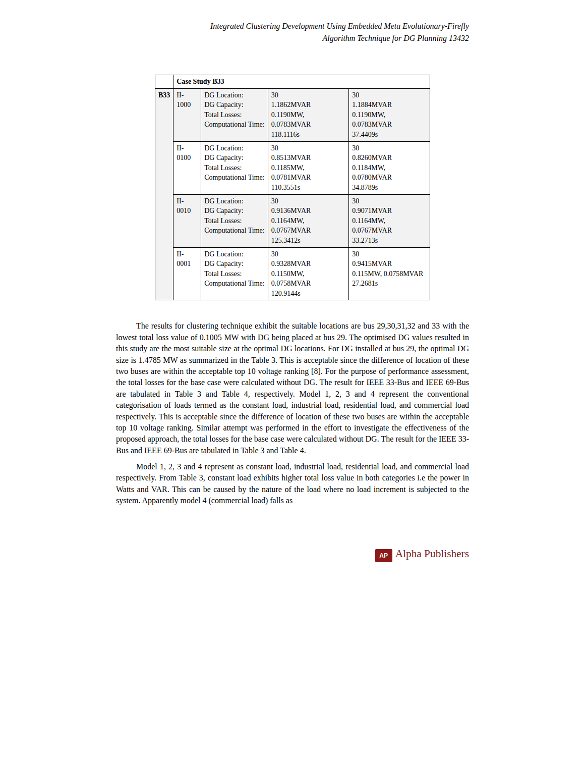Integrated Clustering Development Using Embedded Meta Evolutionary-Firefly
Algorithm Technique for DG Planning 13432
| | Case Study B33 |
| B33 | II-1000 | DG Location: DG Capacity: Total Losses: Computational Time: | 30 1.1862MVAR 0.1190MW, 0.0783MVAR 118.1116s | 30 1.1884MVAR 0.1190MW, 0.0783MVAR 37.4409s |
| II-0100 | DG Location: DG Capacity: Total Losses: Computational Time: | 30 0.8513MVAR 0.1185MW, 0.0781MVAR 110.3551s | 30 0.8260MVAR 0.1184MW, 0.0780MVAR 34.8789s |
| II-0010 | DG Location: DG Capacity: Total Losses: Computational Time: | 30 0.9136MVAR 0.1164MW, 0.0767MVAR 125.3412s | 30 0.9071MVAR 0.1164MW, 0.0767MVAR 33.2713s |
| II-0001 | DG Location: DG Capacity: Total Losses: Computational Time: | 30 0.9328MVAR 0.1150MW, 0.0758MVAR 120.9144s | 30 0.9415MVAR 0.115MW, 0.0758MVAR 27.2681s |
The results for clustering technique exhibit the suitable locations are bus 29,30,31,32 and 33 with the lowest total loss value of 0.1005 MW with DG being placed at bus 29. The optimised DG values resulted in this study are the most suitable size at the optimal DG locations. For DG installed at bus 29, the optimal DG size is 1.4785 MW as summarized in the Table 3. This is acceptable since the difference of location of these two buses are within the acceptable top 10 voltage ranking [8]. For the purpose of performance assessment, the total losses for the base case were calculated without DG. The result for IEEE 33-Bus and IEEE 69-Bus are tabulated in Table 3 and Table 4, respectively. Model 1, 2, 3 and 4 represent the conventional categorisation of loads termed as the constant load, industrial load, residential load, and commercial load respectively. This is acceptable since the difference of location of these two buses are within the acceptable top 10 voltage ranking. Similar attempt was performed in the effort to investigate the effectiveness of the proposed approach, the total losses for the base case were calculated without DG. The result for the IEEE 33-Bus and IEEE 69-Bus are tabulated in Table 3 and Table 4.
Model 1, 2, 3 and 4 represent as constant load, industrial load, residential load, and commercial load respectively. From Table 3, constant load exhibits higher total loss value in both categories i.e the power in Watts and VAR. This can be caused by the nature of the load where no load increment is subjected to the system. Apparently model 4 (commercial load) falls as
AP Alpha Publishers